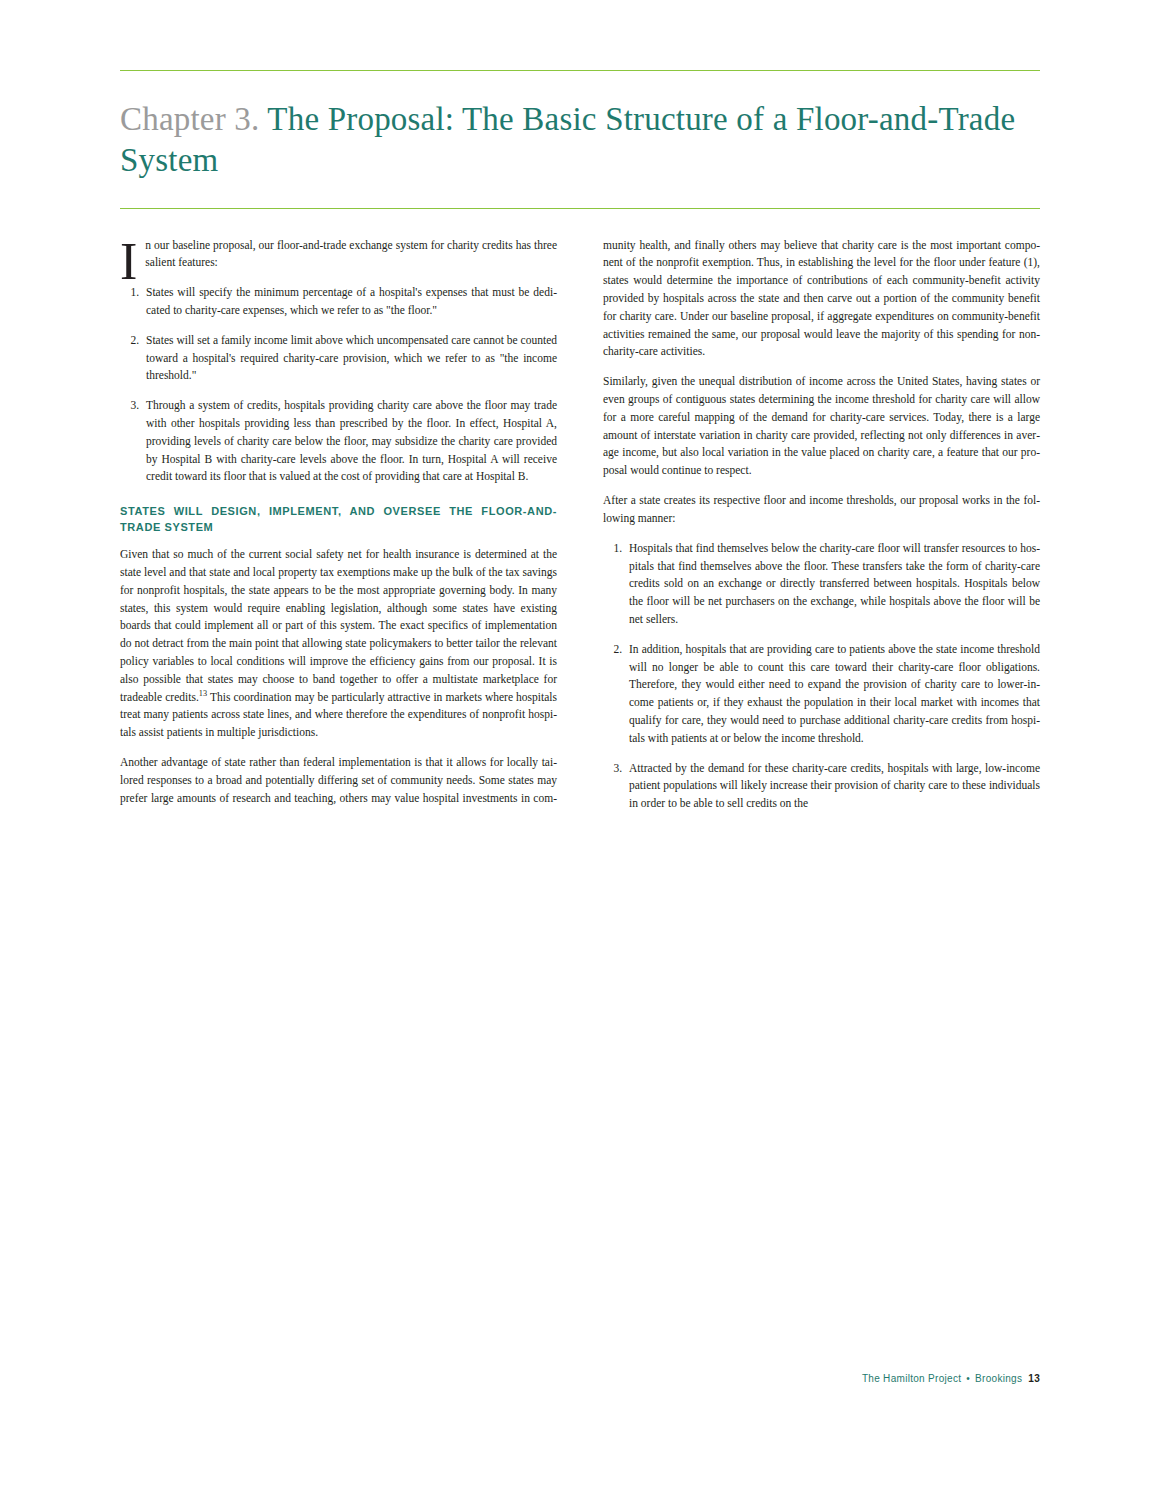Chapter 3. The Proposal: The Basic Structure of a Floor-and-Trade System
In our baseline proposal, our floor-and-trade exchange system for charity credits has three salient features:
States will specify the minimum percentage of a hospital's expenses that must be dedicated to charity-care expenses, which we refer to as "the floor."
States will set a family income limit above which uncompensated care cannot be counted toward a hospital's required charity-care provision, which we refer to as "the income threshold."
Through a system of credits, hospitals providing charity care above the floor may trade with other hospitals providing less than prescribed by the floor. In effect, Hospital A, providing levels of charity care below the floor, may subsidize the charity care provided by Hospital B with charity-care levels above the floor. In turn, Hospital A will receive credit toward its floor that is valued at the cost of providing that care at Hospital B.
States will design, implement, and oversee the floor-and-trade system
Given that so much of the current social safety net for health insurance is determined at the state level and that state and local property tax exemptions make up the bulk of the tax savings for nonprofit hospitals, the state appears to be the most appropriate governing body. In many states, this system would require enabling legislation, although some states have existing boards that could implement all or part of this system. The exact specifics of implementation do not detract from the main point that allowing state policymakers to better tailor the relevant policy variables to local conditions will improve the efficiency gains from our proposal. It is also possible that states may choose to band together to offer a multistate marketplace for tradeable credits.13 This coordination may be particularly attractive in markets where hospitals treat many patients across state lines, and where therefore the expenditures of nonprofit hospitals assist patients in multiple jurisdictions.
Another advantage of state rather than federal implementation is that it allows for locally tailored responses to a broad and potentially differing set of community needs. Some states may prefer large amounts of research and teaching, others may value hospital investments in community health, and finally others may believe that charity care is the most important component of the nonprofit exemption. Thus, in establishing the level for the floor under feature (1), states would determine the importance of contributions of each community-benefit activity provided by hospitals across the state and then carve out a portion of the community benefit for charity care. Under our baseline proposal, if aggregate expenditures on community-benefit activities remained the same, our proposal would leave the majority of this spending for noncharity-care activities.
Similarly, given the unequal distribution of income across the United States, having states or even groups of contiguous states determining the income threshold for charity care will allow for a more careful mapping of the demand for charity-care services. Today, there is a large amount of interstate variation in charity care provided, reflecting not only differences in average income, but also local variation in the value placed on charity care, a feature that our proposal would continue to respect.
After a state creates its respective floor and income thresholds, our proposal works in the following manner:
Hospitals that find themselves below the charity-care floor will transfer resources to hospitals that find themselves above the floor. These transfers take the form of charity-care credits sold on an exchange or directly transferred between hospitals. Hospitals below the floor will be net purchasers on the exchange, while hospitals above the floor will be net sellers.
In addition, hospitals that are providing care to patients above the state income threshold will no longer be able to count this care toward their charity-care floor obligations. Therefore, they would either need to expand the provision of charity care to lower-income patients or, if they exhaust the population in their local market with incomes that qualify for care, they would need to purchase additional charity-care credits from hospitals with patients at or below the income threshold.
Attracted by the demand for these charity-care credits, hospitals with large, low-income patient populations will likely increase their provision of charity care to these individuals in order to be able to sell credits on the
The Hamilton Project•Brookings13